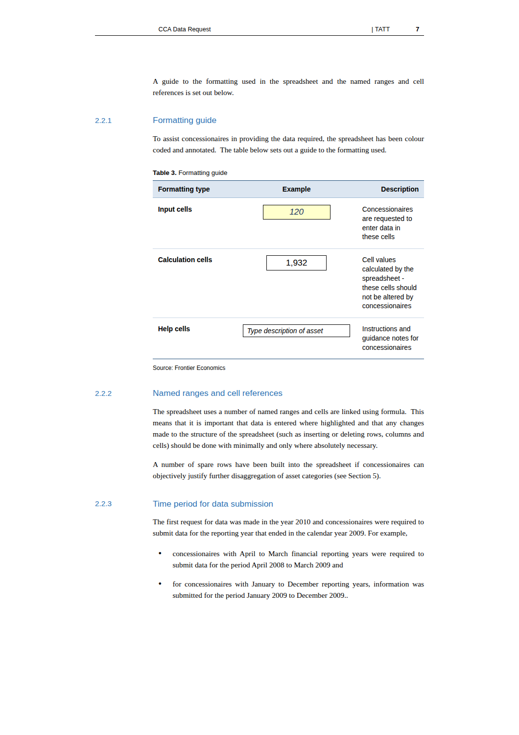CCA Data Request | TATT 7
A guide to the formatting used in the spreadsheet and the named ranges and cell references is set out below.
2.2.1
Formatting guide
To assist concessionaires in providing the data required, the spreadsheet has been colour coded and annotated. The table below sets out a guide to the formatting used.
Table 3. Formatting guide
| Formatting type | Example | Description |
| --- | --- | --- |
| Input cells | 120 | Concessionaires are requested to enter data in these cells |
| Calculation cells | 1,932 | Cell values calculated by the spreadsheet - these cells should not be altered by concessionaires |
| Help cells | Type description of asset | Instructions and guidance notes for concessionaires |
Source: Frontier Economics
2.2.2
Named ranges and cell references
The spreadsheet uses a number of named ranges and cells are linked using formula. This means that it is important that data is entered where highlighted and that any changes made to the structure of the spreadsheet (such as inserting or deleting rows, columns and cells) should be done with minimally and only where absolutely necessary.
A number of spare rows have been built into the spreadsheet if concessionaires can objectively justify further disaggregation of asset categories (see Section 5).
2.2.3
Time period for data submission
The first request for data was made in the year 2010 and concessionaires were required to submit data for the reporting year that ended in the calendar year 2009. For example,
concessionaires with April to March financial reporting years were required to submit data for the period April 2008 to March 2009 and
for concessionaires with January to December reporting years, information was submitted for the period January 2009 to December 2009..